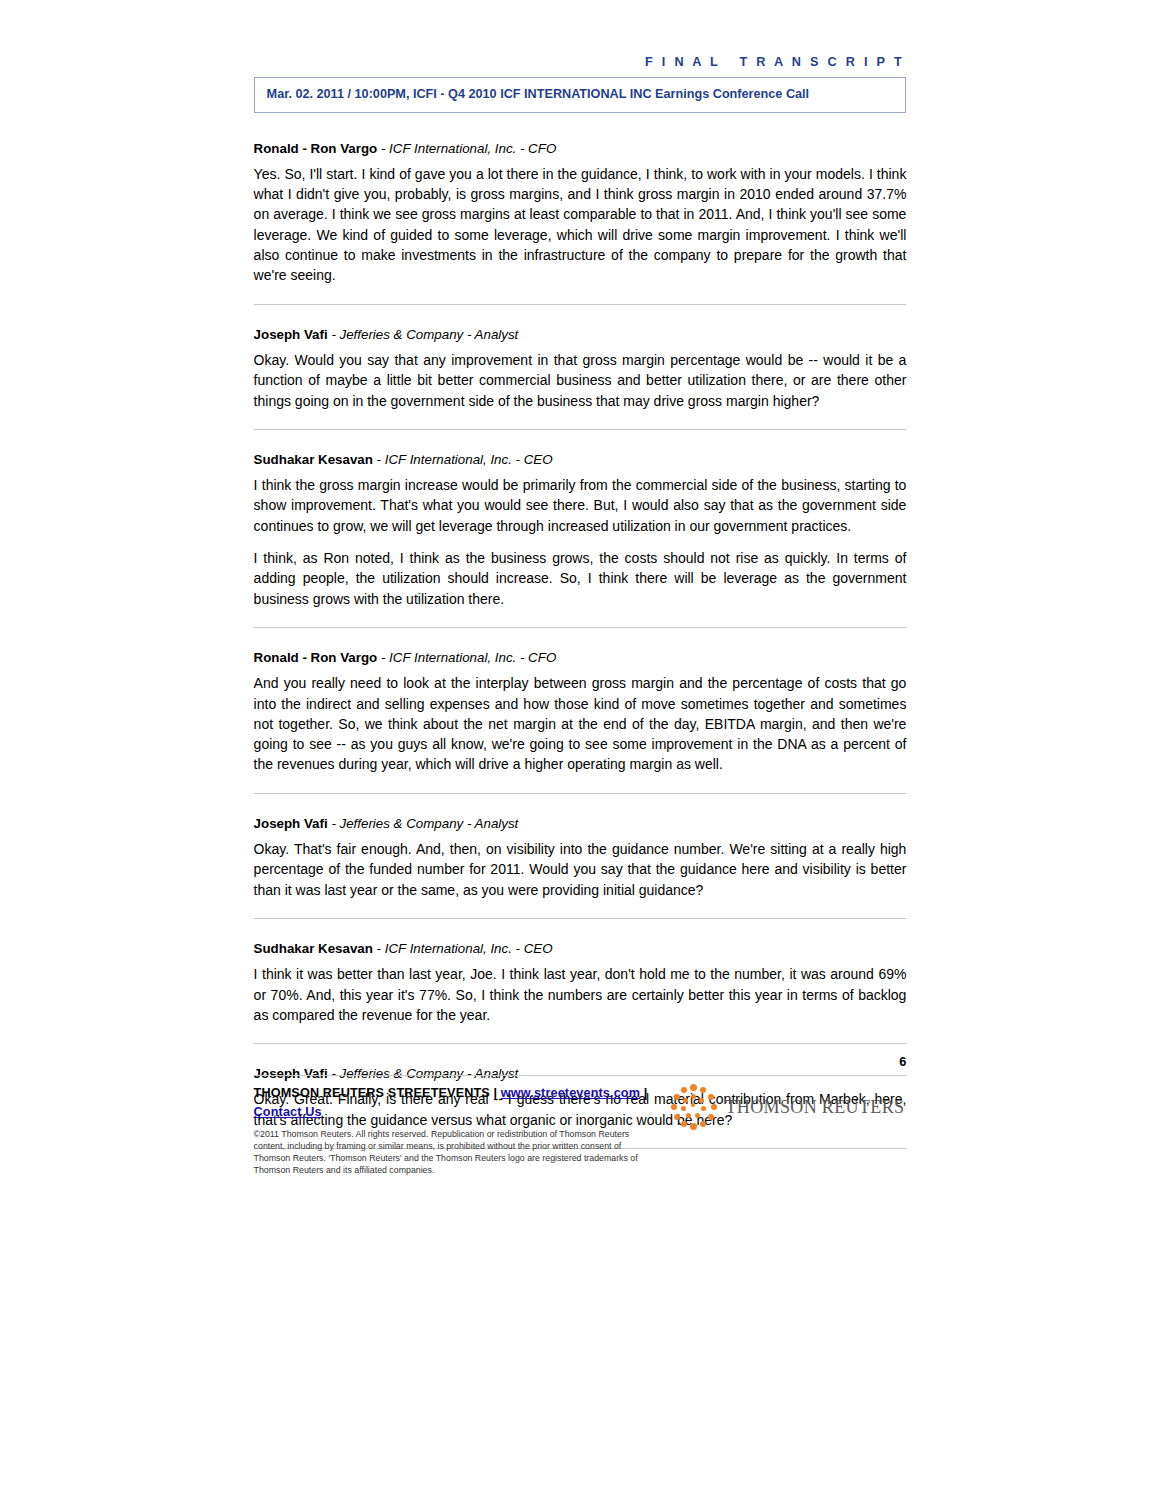F I N A L T R A N S C R I P T
Mar. 02. 2011 / 10:00PM, ICFI - Q4 2010 ICF INTERNATIONAL INC Earnings Conference Call
Ronald - Ron Vargo - ICF International, Inc. - CFO
Yes. So, I'll start. I kind of gave you a lot there in the guidance, I think, to work with in your models. I think what I didn't give you, probably, is gross margins, and I think gross margin in 2010 ended around 37.7% on average. I think we see gross margins at least comparable to that in 2011. And, I think you'll see some leverage. We kind of guided to some leverage, which will drive some margin improvement. I think we'll also continue to make investments in the infrastructure of the company to prepare for the growth that we're seeing.
Joseph Vafi - Jefferies & Company - Analyst
Okay. Would you say that any improvement in that gross margin percentage would be -- would it be a function of maybe a little bit better commercial business and better utilization there, or are there other things going on in the government side of the business that may drive gross margin higher?
Sudhakar Kesavan - ICF International, Inc. - CEO
I think the gross margin increase would be primarily from the commercial side of the business, starting to show improvement. That's what you would see there. But, I would also say that as the government side continues to grow, we will get leverage through increased utilization in our government practices.
I think, as Ron noted, I think as the business grows, the costs should not rise as quickly. In terms of adding people, the utilization should increase. So, I think there will be leverage as the government business grows with the utilization there.
Ronald - Ron Vargo - ICF International, Inc. - CFO
And you really need to look at the interplay between gross margin and the percentage of costs that go into the indirect and selling expenses and how those kind of move sometimes together and sometimes not together. So, we think about the net margin at the end of the day, EBITDA margin, and then we're going to see -- as you guys all know, we're going to see some improvement in the DNA as a percent of the revenues during year, which will drive a higher operating margin as well.
Joseph Vafi - Jefferies & Company - Analyst
Okay. That's fair enough. And, then, on visibility into the guidance number. We're sitting at a really high percentage of the funded number for 2011. Would you say that the guidance here and visibility is better than it was last year or the same, as you were providing initial guidance?
Sudhakar Kesavan - ICF International, Inc. - CEO
I think it was better than last year, Joe. I think last year, don't hold me to the number, it was around 69% or 70%. And, this year it's 77%. So, I think the numbers are certainly better this year in terms of backlog as compared the revenue for the year.
Joseph Vafi - Jefferies & Company - Analyst
Okay. Great. Finally, is there any real -- I guess there's no real material contribution from Marbek, here, that's affecting the guidance versus what organic or inorganic would be here?
6
THOMSON REUTERS STREETEVENTS | www.streetevents.com | Contact Us
©2011 Thomson Reuters. All rights reserved. Republication or redistribution of Thomson Reuters content, including by framing or similar means, is prohibited without the prior written consent of Thomson Reuters. 'Thomson Reuters' and the Thomson Reuters logo are registered trademarks of Thomson Reuters and its affiliated companies.
THOMSON REUTERS